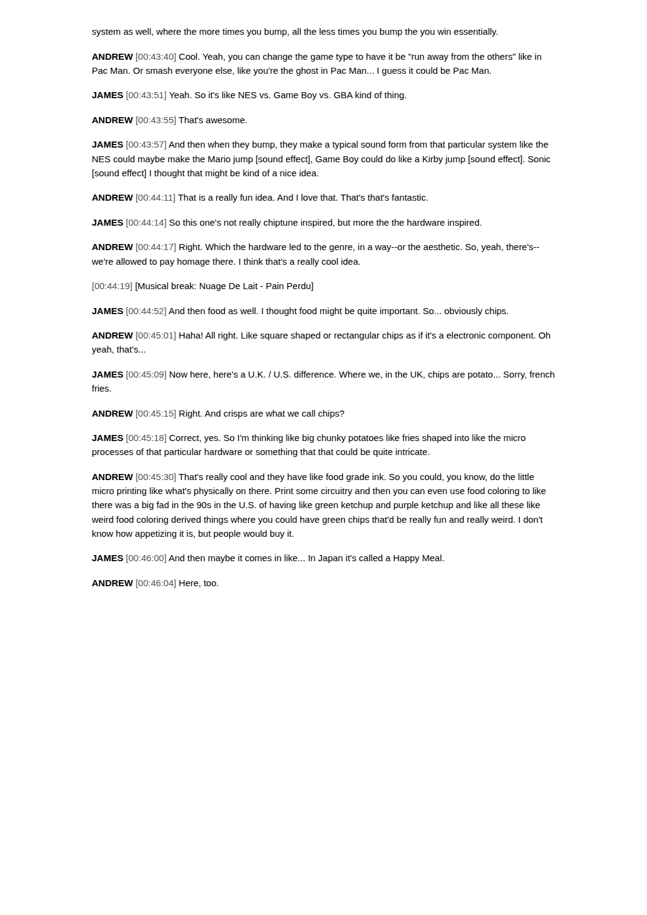system as well, where the more times you bump, all the less times you bump the you win essentially.
ANDREW [00:43:40] Cool. Yeah, you can change the game type to have it be "run away from the others" like in Pac Man. Or smash everyone else, like you're the ghost in Pac Man... I guess it could be Pac Man.
JAMES [00:43:51] Yeah. So it's like NES vs. Game Boy vs. GBA kind of thing.
ANDREW [00:43:55] That's awesome.
JAMES [00:43:57] And then when they bump, they make a typical sound form from that particular system like the NES could maybe make the Mario jump [sound effect], Game Boy could do like a Kirby jump [sound effect]. Sonic [sound effect] I thought that might be kind of a nice idea.
ANDREW [00:44:11] That is a really fun idea. And I love that. That's that's fantastic.
JAMES [00:44:14] So this one's not really chiptune inspired, but more the the hardware inspired.
ANDREW [00:44:17] Right. Which the hardware led to the genre, in a way--or the aesthetic. So, yeah, there's--we're allowed to pay homage there. I think that's a really cool idea.
[00:44:19] [Musical break: Nuage De Lait - Pain Perdu]
JAMES [00:44:52] And then food as well. I thought food might be quite important. So... obviously chips.
ANDREW [00:45:01] Haha! All right. Like square shaped or rectangular chips as if it's a electronic component. Oh yeah, that's...
JAMES [00:45:09] Now here, here's a U.K. / U.S. difference. Where we, in the UK, chips are potato... Sorry, french fries.
ANDREW [00:45:15] Right. And crisps are what we call chips?
JAMES [00:45:18] Correct, yes. So I'm thinking like big chunky potatoes like fries shaped into like the micro processes of that particular hardware or something that that could be quite intricate.
ANDREW [00:45:30] That's really cool and they have like food grade ink. So you could, you know, do the little micro printing like what's physically on there. Print some circuitry and then you can even use food coloring to like there was a big fad in the 90s in the U.S. of having like green ketchup and purple ketchup and like all these like weird food coloring derived things where you could have green chips that'd be really fun and really weird. I don't know how appetizing it is, but people would buy it.
JAMES [00:46:00] And then maybe it comes in like... In Japan it's called a Happy Meal.
ANDREW [00:46:04] Here, too.